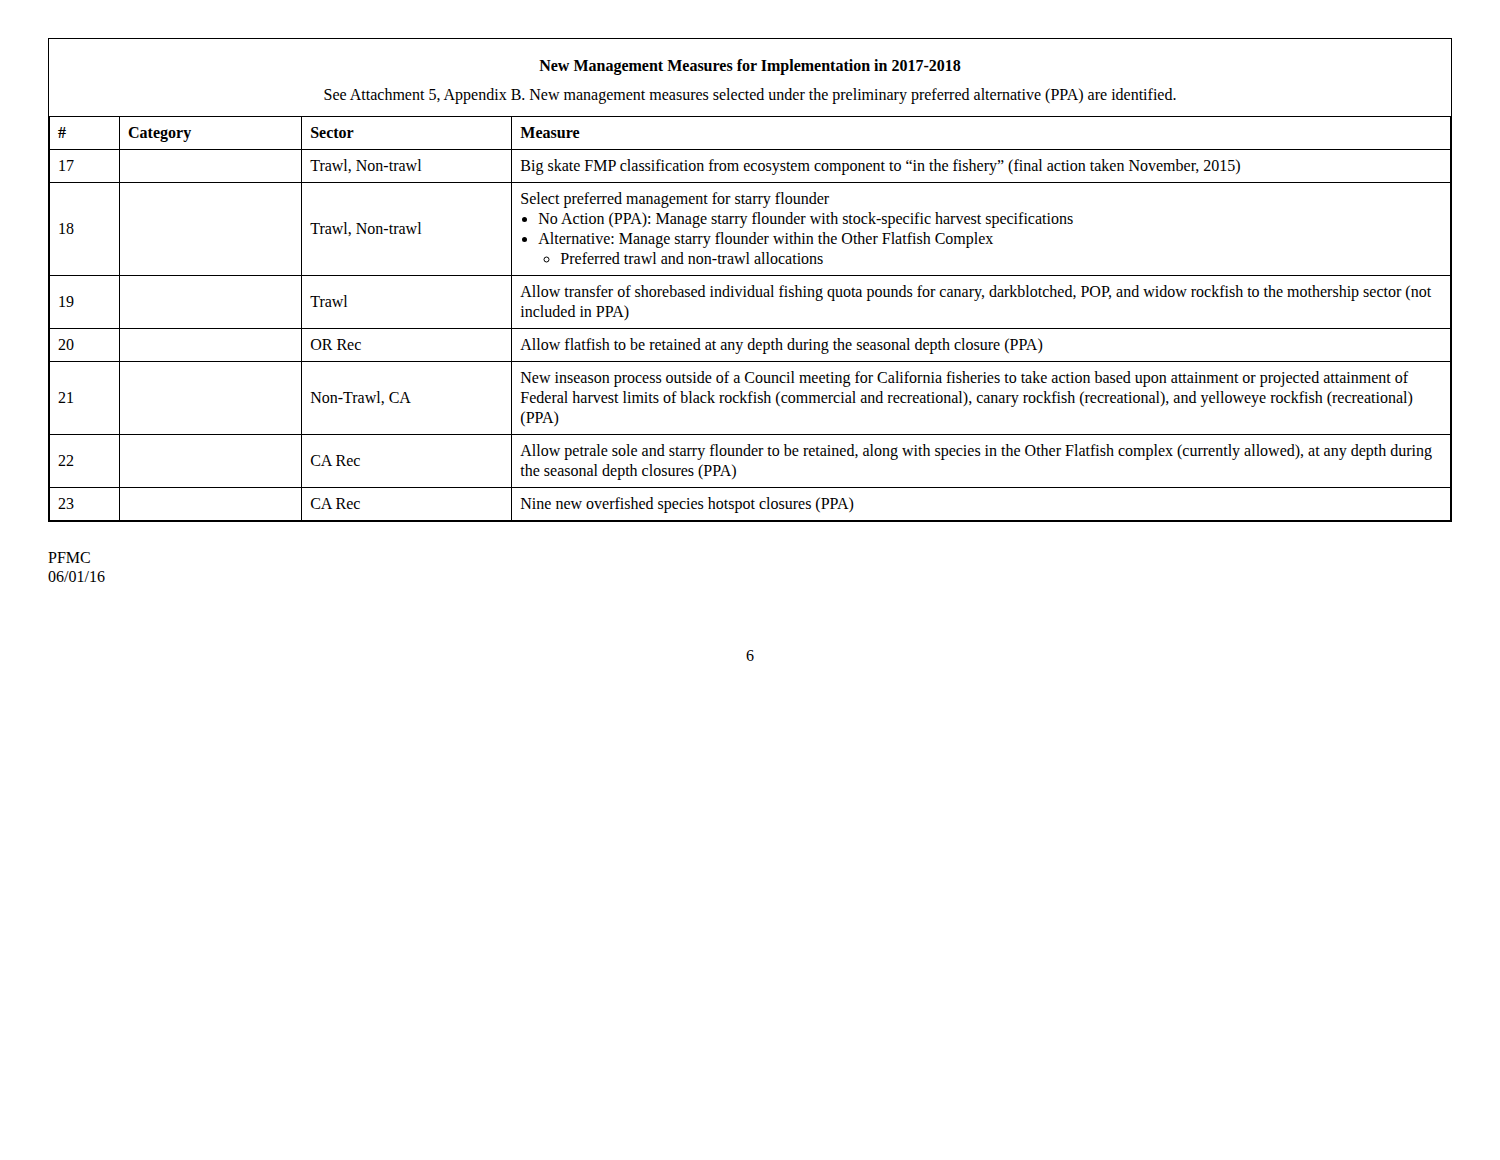New Management Measures for Implementation in 2017-2018
See Attachment 5, Appendix B. New management measures selected under the preliminary preferred alternative (PPA) are identified.
| # | Category | Sector | Measure |
| --- | --- | --- | --- |
| 17 | | Trawl, Non-trawl | Big skate FMP classification from ecosystem component to “in the fishery” (final action taken November, 2015) |
| 18 | | Trawl, Non-trawl | Select preferred management for starry flounder No Action (PPA): Manage starry flounder with stock-specific harvest specifications Alternative: Manage starry flounder within the Other Flatfish Complex Preferred trawl and non-trawl allocations |
| 19 | | Trawl | Allow transfer of shorebased individual fishing quota pounds for canary, darkblotched, POP, and widow rockfish to the mothership sector (not included in PPA) |
| 20 | | OR Rec | Allow flatfish to be retained at any depth during the seasonal depth closure (PPA) |
| 21 | | Non-Trawl, CA | New inseason process outside of a Council meeting for California fisheries to take action based upon attainment or projected attainment of Federal harvest limits of black rockfish (commercial and recreational), canary rockfish (recreational), and yelloweye rockfish (recreational) (PPA) |
| 22 | | CA Rec | Allow petrale sole and starry flounder to be retained, along with species in the Other Flatfish complex (currently allowed), at any depth during the seasonal depth closures (PPA) |
| 23 | | CA Rec | Nine new overfished species hotspot closures (PPA) |
PFMC
06/01/16
6